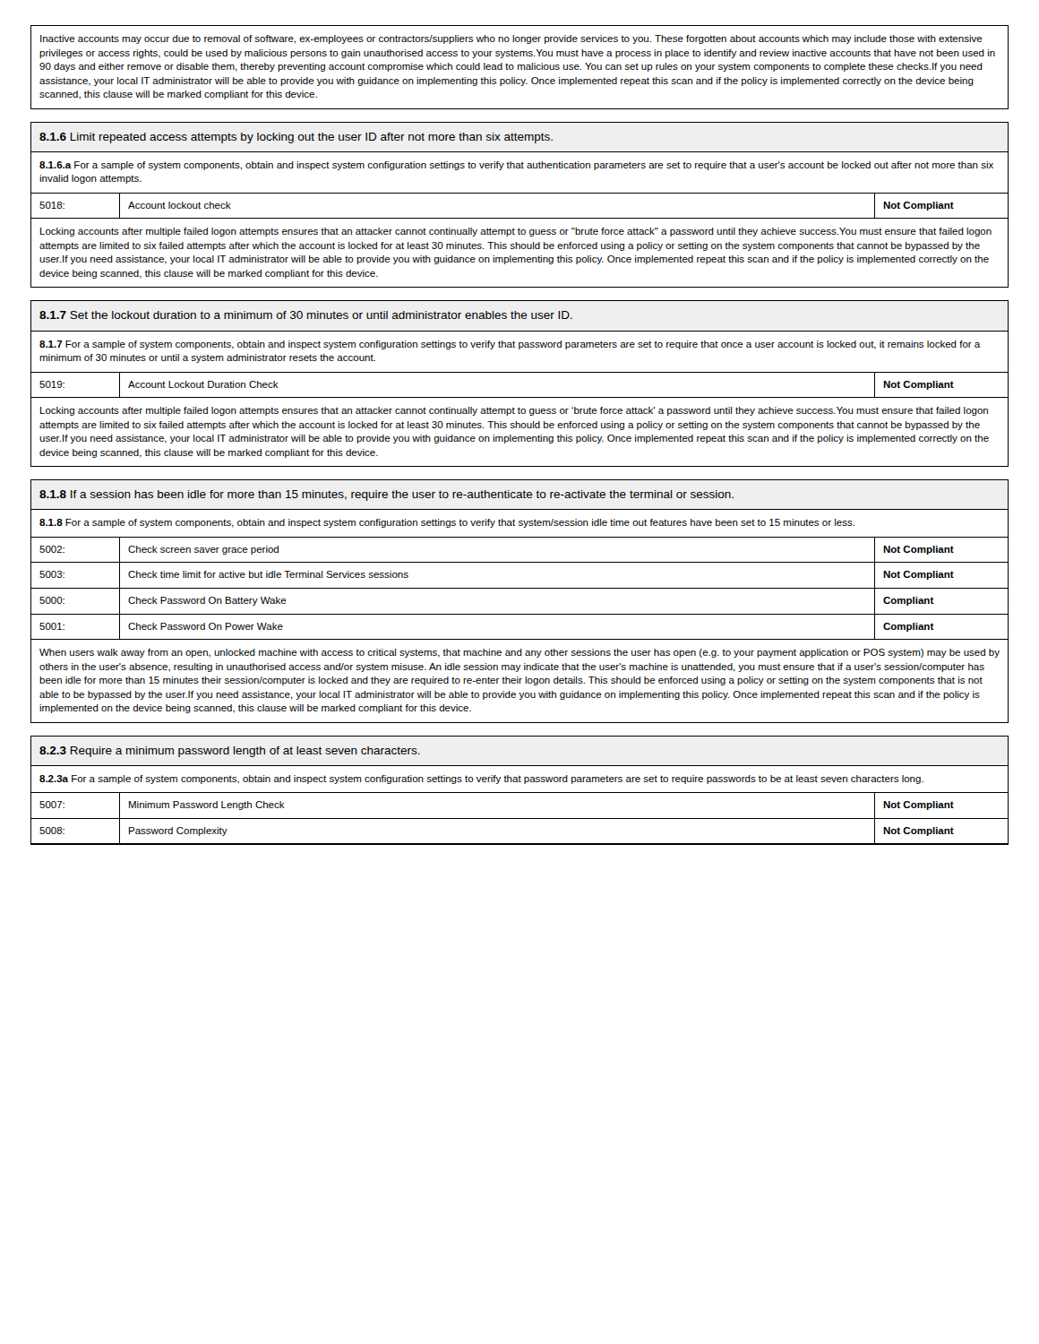Inactive accounts may occur due to removal of software, ex-employees or contractors/suppliers who no longer provide services to you. These forgotten about accounts which may include those with extensive privileges or access rights, could be used by malicious persons to gain unauthorised access to your systems.You must have a process in place to identify and review inactive accounts that have not been used in 90 days and either remove or disable them, thereby preventing account compromise which could lead to malicious use. You can set up rules on your system components to complete these checks.If you need assistance, your local IT administrator will be able to provide you with guidance on implementing this policy. Once implemented repeat this scan and if the policy is implemented correctly on the device being scanned, this clause will be marked compliant for this device.
8.1.6 Limit repeated access attempts by locking out the user ID after not more than six attempts.
8.1.6.a For a sample of system components, obtain and inspect system configuration settings to verify that authentication parameters are set to require that a user's account be locked out after not more than six invalid logon attempts.
| 5018: | Account lockout check | Not Compliant |
Locking accounts after multiple failed logon attempts ensures that an attacker cannot continually attempt to guess or "brute force attack" a password until they achieve success.You must ensure that failed logon attempts are limited to six failed attempts after which the account is locked for at least 30 minutes. This should be enforced using a policy or setting on the system components that cannot be bypassed by the user.If you need assistance, your local IT administrator will be able to provide you with guidance on implementing this policy. Once implemented repeat this scan and if the policy is implemented correctly on the device being scanned, this clause will be marked compliant for this device.
8.1.7 Set the lockout duration to a minimum of 30 minutes or until administrator enables the user ID.
8.1.7 For a sample of system components, obtain and inspect system configuration settings to verify that password parameters are set to require that once a user account is locked out, it remains locked for a minimum of 30 minutes or until a system administrator resets the account.
| 5019: | Account Lockout Duration Check | Not Compliant |
Locking accounts after multiple failed logon attempts ensures that an attacker cannot continually attempt to guess or ‘brute force attack' a password until they achieve success.You must ensure that failed logon attempts are limited to six failed attempts after which the account is locked for at least 30 minutes. This should be enforced using a policy or setting on the system components that cannot be bypassed by the user.If you need assistance, your local IT administrator will be able to provide you with guidance on implementing this policy. Once implemented repeat this scan and if the policy is implemented correctly on the device being scanned, this clause will be marked compliant for this device.
8.1.8 If a session has been idle for more than 15 minutes, require the user to re-authenticate to re-activate the terminal or session.
8.1.8 For a sample of system components, obtain and inspect system configuration settings to verify that system/session idle time out features have been set to 15 minutes or less.
| 5002: | Check screen saver grace period | Not Compliant |
| 5003: | Check time limit for active but idle Terminal Services sessions | Not Compliant |
| 5000: | Check Password On Battery Wake | Compliant |
| 5001: | Check Password On Power Wake | Compliant |
When users walk away from an open, unlocked machine with access to critical systems, that machine and any other sessions the user has open (e.g. to your payment application or POS system) may be used by others in the user's absence, resulting in unauthorised access and/or system misuse. An idle session may indicate that the user's machine is unattended, you must ensure that if a user's session/computer has been idle for more than 15 minutes their session/computer is locked and they are required to re-enter their logon details. This should be enforced using a policy or setting on the system components that is not able to be bypassed by the user.If you need assistance, your local IT administrator will be able to provide you with guidance on implementing this policy. Once implemented repeat this scan and if the policy is implemented on the device being scanned, this clause will be marked compliant for this device.
8.2.3 Require a minimum password length of at least seven characters.
8.2.3a For a sample of system components, obtain and inspect system configuration settings to verify that password parameters are set to require passwords to be at least seven characters long.
| 5007: | Minimum Password Length Check | Not Compliant |
| 5008: | Password Complexity | Not Compliant |